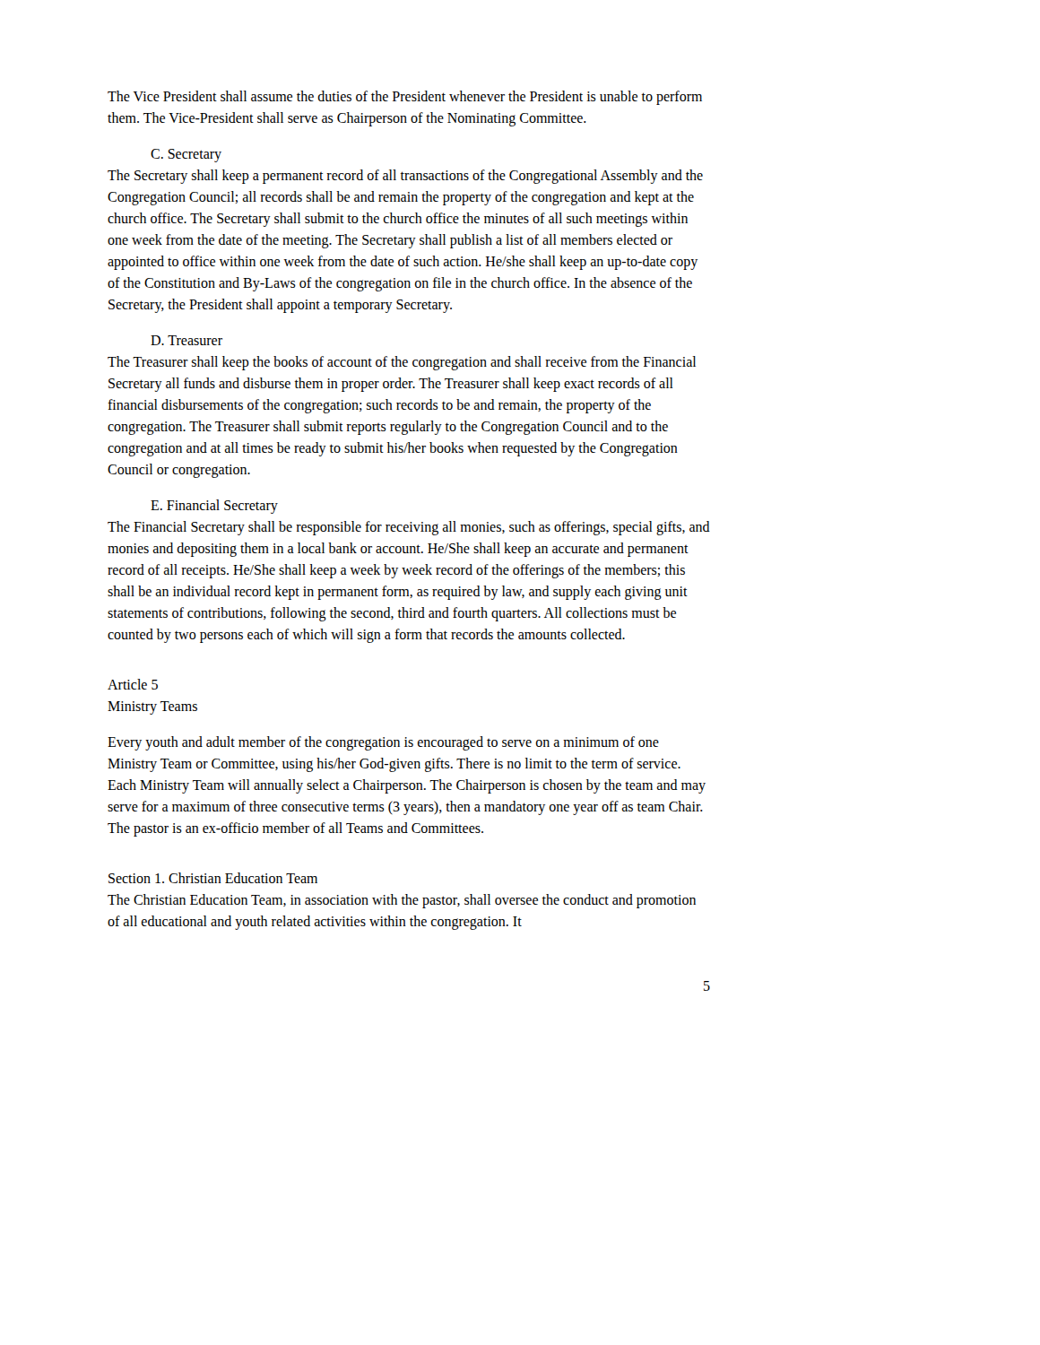The Vice President shall assume the duties of the President whenever the President is unable to perform them. The Vice-President shall serve as Chairperson of the Nominating Committee.
C. Secretary
The Secretary shall keep a permanent record of all transactions of the Congregational Assembly and the Congregation Council; all records shall be and remain the property of the congregation and kept at the church office. The Secretary shall submit to the church office the minutes of all such meetings within one week from the date of the meeting. The Secretary shall publish a list of all members elected or appointed to office within one week from the date of such action. He/she shall keep an up-to-date copy of the Constitution and By-Laws of the congregation on file in the church office. In the absence of the Secretary, the President shall appoint a temporary Secretary.
D. Treasurer
The Treasurer shall keep the books of account of the congregation and shall receive from the Financial Secretary all funds and disburse them in proper order. The Treasurer shall keep exact records of all financial disbursements of the congregation; such records to be and remain, the property of the congregation. The Treasurer shall submit reports regularly to the Congregation Council and to the congregation and at all times be ready to submit his/her books when requested by the Congregation Council or congregation.
E. Financial Secretary
The Financial Secretary shall be responsible for receiving all monies, such as offerings, special gifts, and monies and depositing them in a local bank or account. He/She shall keep an accurate and permanent record of all receipts. He/She shall keep a week by week record of the offerings of the members; this shall be an individual record kept in permanent form, as required by law, and supply each giving unit statements of contributions, following the second, third and fourth quarters. All collections must be counted by two persons each of which will sign a form that records the amounts collected.
Article 5
Ministry Teams
Every youth and adult member of the congregation is encouraged to serve on a minimum of one Ministry Team or Committee, using his/her God-given gifts. There is no limit to the term of service. Each Ministry Team will annually select a Chairperson. The Chairperson is chosen by the team and may serve for a maximum of three consecutive terms (3 years), then a mandatory one year off as team Chair. The pastor is an ex-officio member of all Teams and Committees.
Section 1. Christian Education Team
The Christian Education Team, in association with the pastor, shall oversee the conduct and promotion of all educational and youth related activities within the congregation. It
5